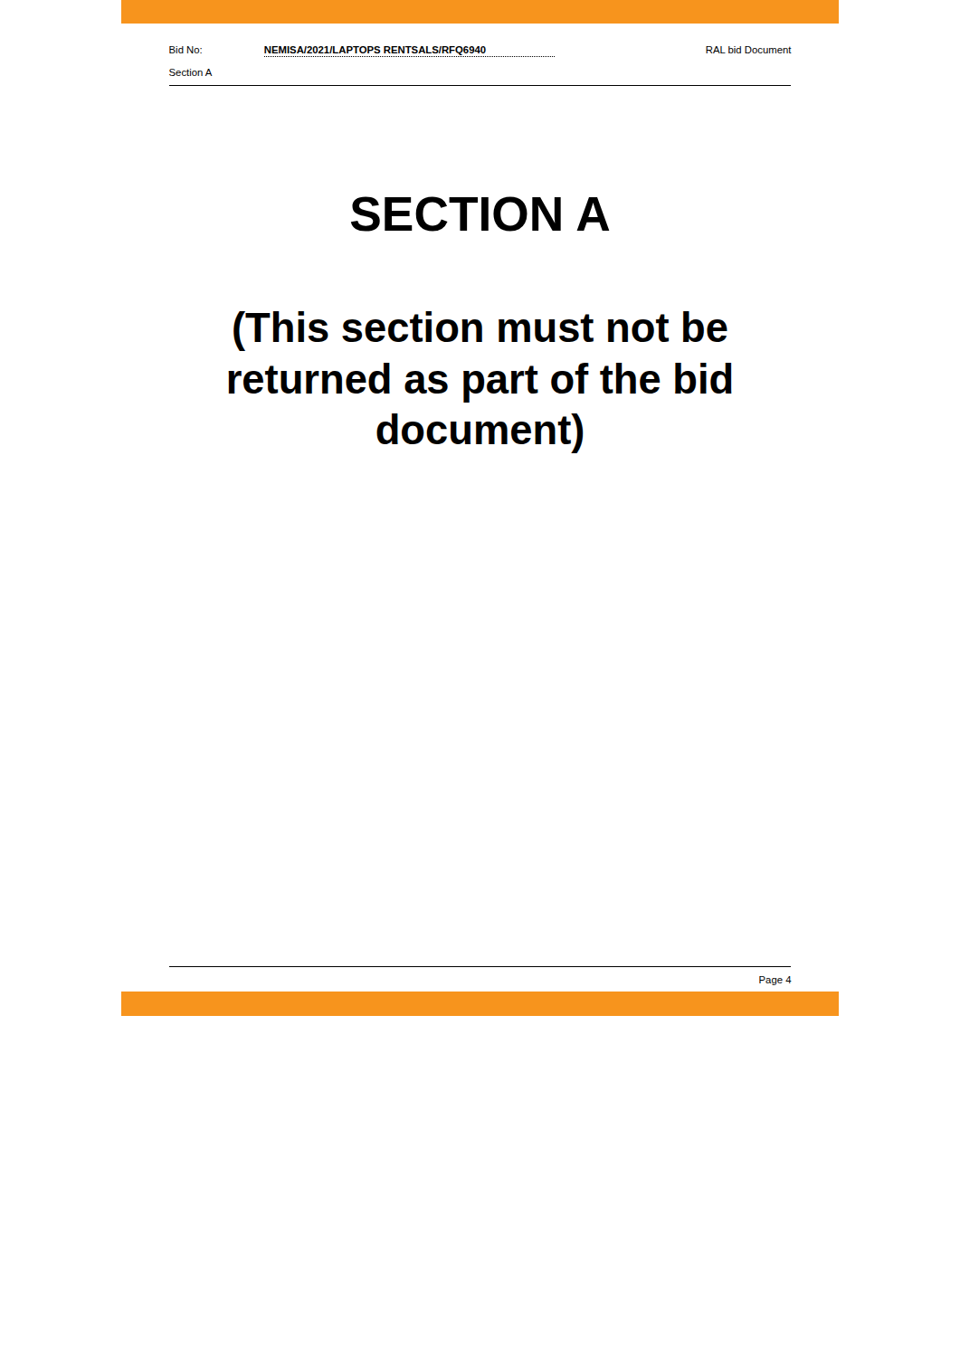Bid No: NEMISA/2021/LAPTOPS RENTSALS/RFQ6940
RAL bid Document
Section A
SECTION A
(This section must not be returned as part of the bid document)
Page 4